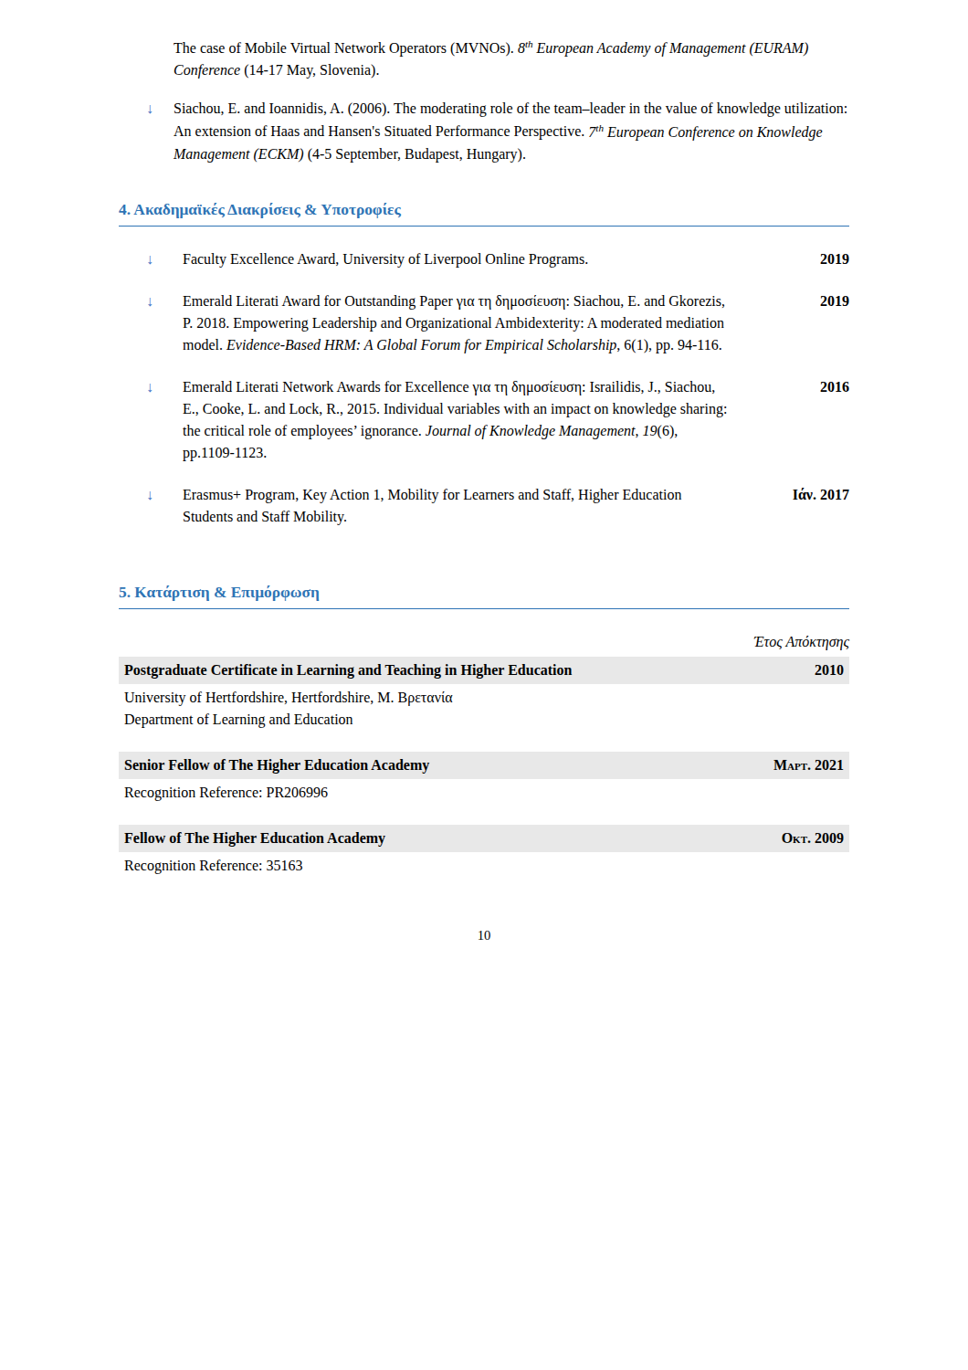The case of Mobile Virtual Network Operators (MVNOs). 8th European Academy of Management (EURAM) Conference (14-17 May, Slovenia).
Siachou, E. and Ioannidis, A. (2006). The moderating role of the team–leader in the value of knowledge utilization: An extension of Haas and Hansen's Situated Performance Perspective. 7th European Conference on Knowledge Management (ECKM) (4-5 September, Budapest, Hungary).
4. Ακαδημαϊκές Διακρίσεις & Υποτροφίες
| ↓ | Faculty Excellence Award, University of Liverpool Online Programs. | 2019 |
| ↓ | Emerald Literati Award for Outstanding Paper για τη δημοσίευση: Siachou, E. and Gkorezis, P. 2018. Empowering Leadership and Organizational Ambidexterity: A moderated mediation model. Evidence-Based HRM: A Global Forum for Empirical Scholarship , 6(1), pp. 94-116. | 2019 |
| ↓ | Emerald Literati Network Awards for Excellence για τη δημοσίευση: Israilidis, J., Siachou, E., Cooke, L. and Lock, R., 2015. Individual variables with an impact on knowledge sharing: the critical role of employees’ ignorance. Journal of Knowledge Management , 19 (6), pp.1109-1123. | 2016 |
| ↓ | Erasmus+ Program, Key Action 1, Mobility for Learners and Staff, Higher Education Students and Staff Mobility. | Ιάν. 2017 |
5. Κατάρτιση & Επιμόρφωση
Έτος Απόκτησης
| Postgraduate Certificate in Learning and Teaching in Higher Education | 2010 |
| University of Hertfordshire, Hertfordshire, Μ. Βρετανία Department of Learning and Education | |
| Senior Fellow of The Higher Education Academy | Μάρτ. 2021 |
| Recognition Reference: PR206996 | |
| Fellow of The Higher Education Academy | Οκτ. 2009 |
| Recognition Reference: 35163 | |
10